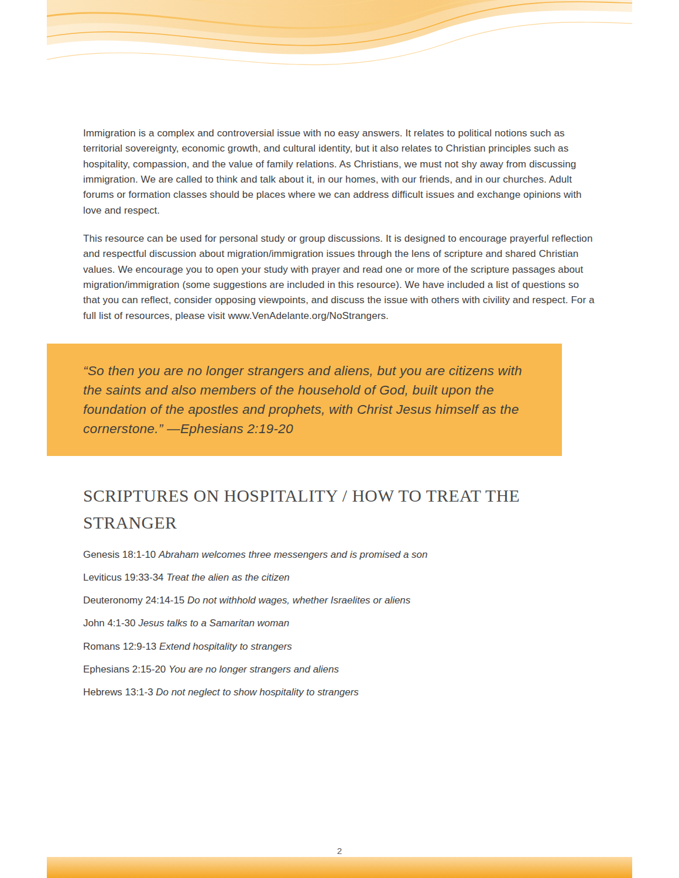Immigration is a complex and controversial issue with no easy answers. It relates to political notions such as territorial sovereignty, economic growth, and cultural identity, but it also relates to Christian principles such as hospitality, compassion, and the value of family relations. As Christians, we must not shy away from discussing immigration. We are called to think and talk about it, in our homes, with our friends, and in our churches. Adult forums or formation classes should be places where we can address difficult issues and exchange opinions with love and respect.
This resource can be used for personal study or group discussions. It is designed to encourage prayerful reflection and respectful discussion about migration/immigration issues through the lens of scripture and shared Christian values. We encourage you to open your study with prayer and read one or more of the scripture passages about migration/immigration (some suggestions are included in this resource). We have included a list of questions so that you can reflect, consider opposing viewpoints, and discuss the issue with others with civility and respect. For a full list of resources, please visit www.VenAdelante.org/NoStrangers.
“So then you are no longer strangers and aliens, but you are citizens with the saints and also members of the household of God, built upon the foundation of the apostles and prophets, with Christ Jesus himself as the cornerstone.” —Ephesians 2:19-20
Scriptures on Hospitality / How to Treat the Stranger
Genesis 18:1-10 Abraham welcomes three messengers and is promised a son
Leviticus 19:33-34 Treat the alien as the citizen
Deuteronomy 24:14-15 Do not withhold wages, whether Israelites or aliens
John 4:1-30 Jesus talks to a Samaritan woman
Romans 12:9-13 Extend hospitality to strangers
Ephesians 2:15-20 You are no longer strangers and aliens
Hebrews 13:1-3 Do not neglect to show hospitality to strangers
2